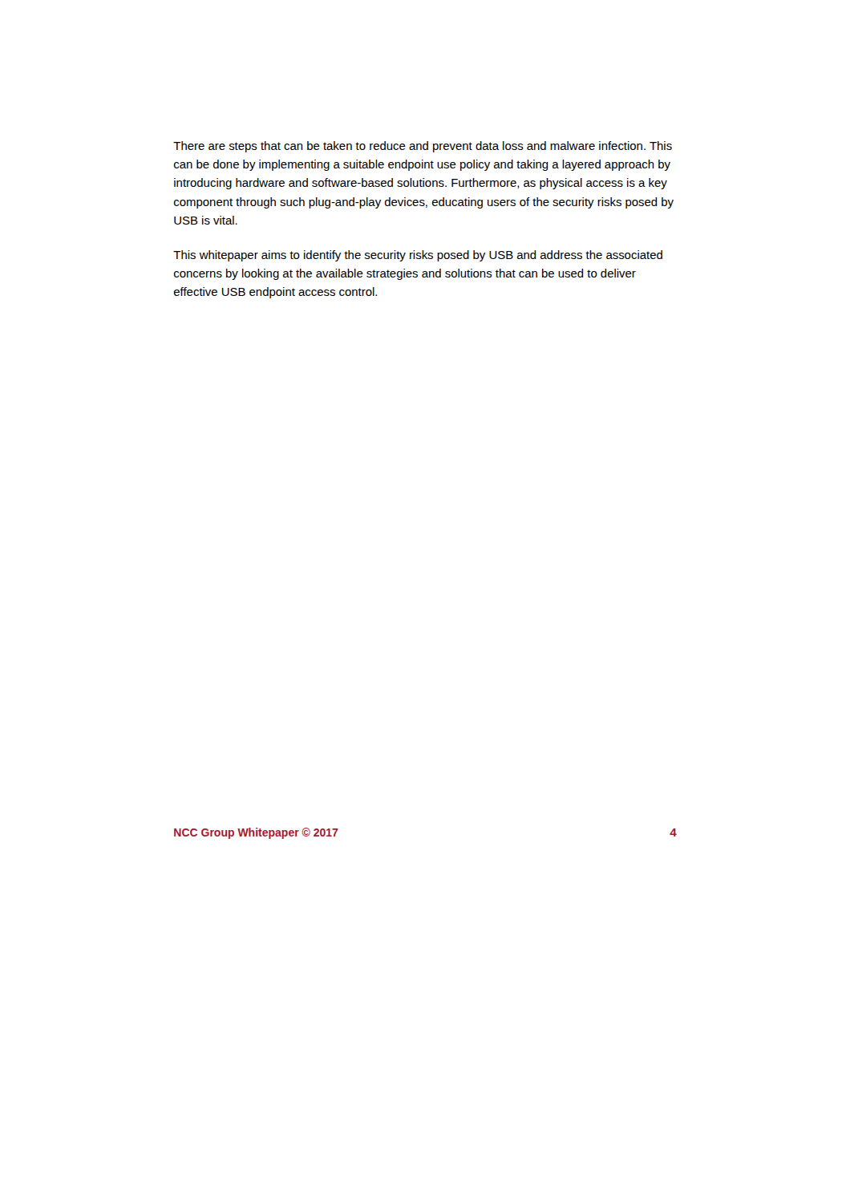There are steps that can be taken to reduce and prevent data loss and malware infection. This can be done by implementing a suitable endpoint use policy and taking a layered approach by introducing hardware and software-based solutions. Furthermore, as physical access is a key component through such plug-and-play devices, educating users of the security risks posed by USB is vital.
This whitepaper aims to identify the security risks posed by USB and address the associated concerns by looking at the available strategies and solutions that can be used to deliver effective USB endpoint access control.
NCC Group Whitepaper © 2017 4